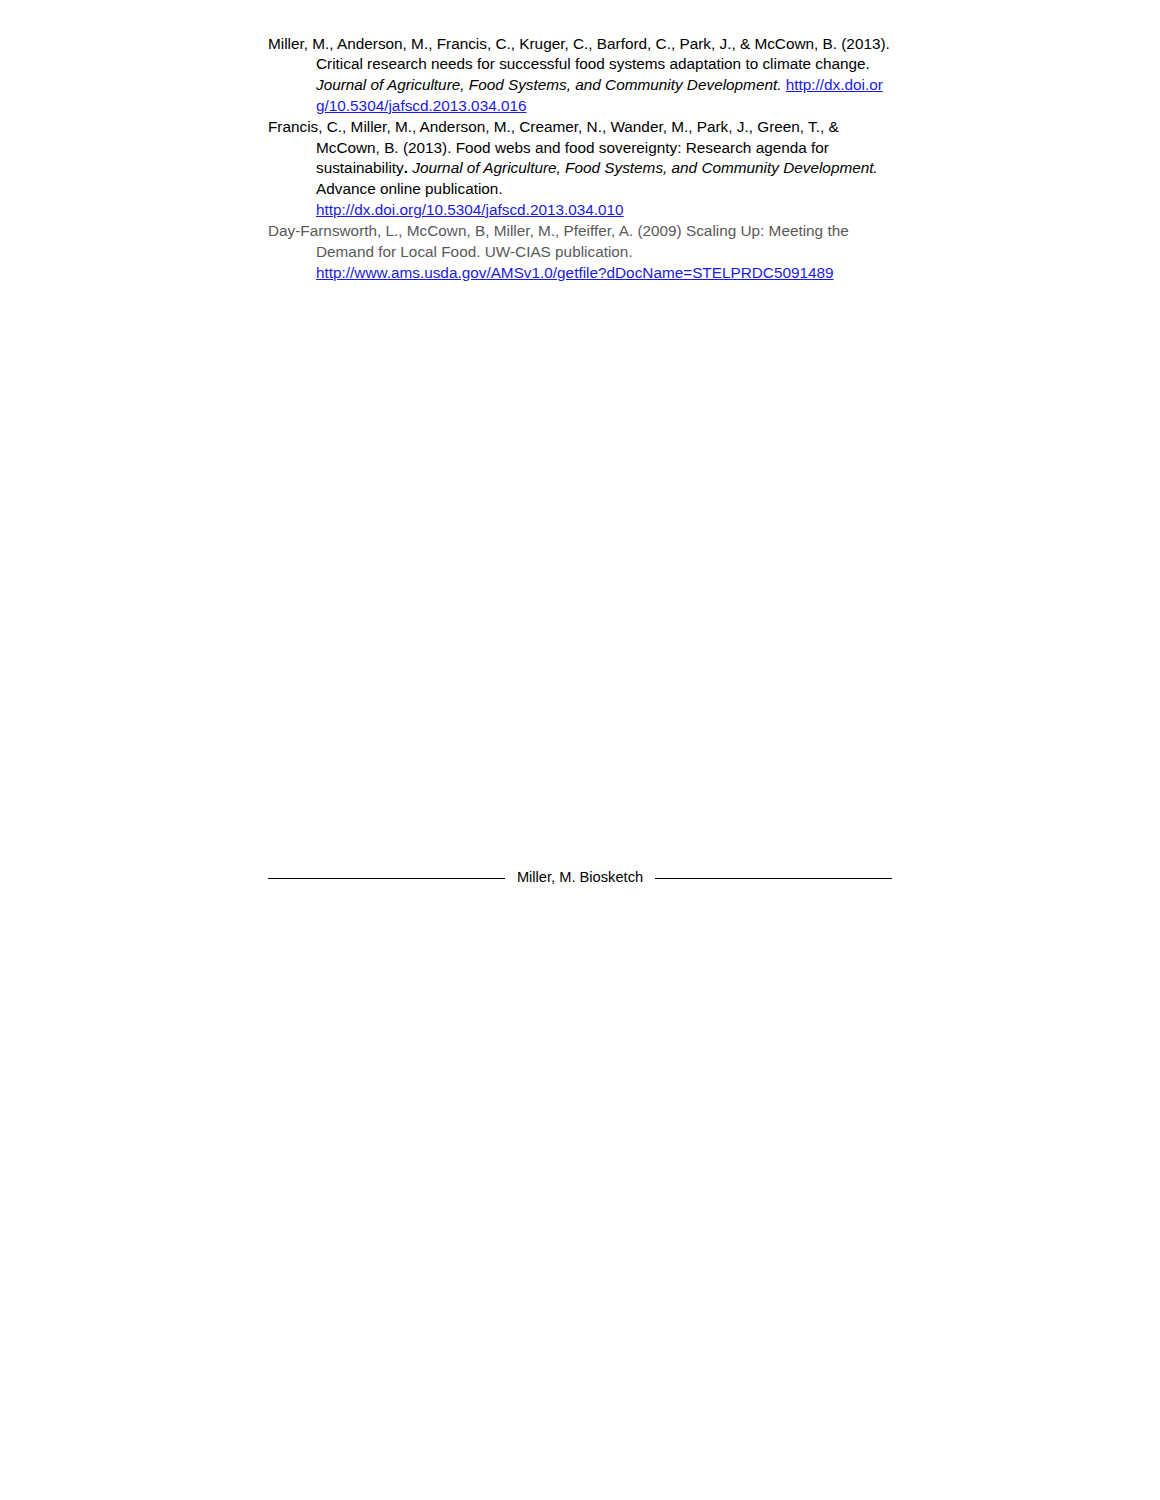Miller, M., Anderson, M., Francis, C., Kruger, C., Barford, C., Park, J., & McCown, B. (2013). Critical research needs for successful food systems adaptation to climate change. Journal of Agriculture, Food Systems, and Community Development. http://dx.doi.org/10.5304/jafscd.2013.034.016
Francis, C., Miller, M., Anderson, M., Creamer, N., Wander, M., Park, J., Green, T., & McCown, B. (2013). Food webs and food sovereignty: Research agenda for sustainability. Journal of Agriculture, Food Systems, and Community Development. Advance online publication.
http://dx.doi.org/10.5304/jafscd.2013.034.010
Day-Farnsworth, L., McCown, B, Miller, M., Pfeiffer, A. (2009) Scaling Up: Meeting the Demand for Local Food. UW-CIAS publication.
http://www.ams.usda.gov/AMSv1.0/getfile?dDocName=STELPRDC5091489
Miller, M. Biosketch